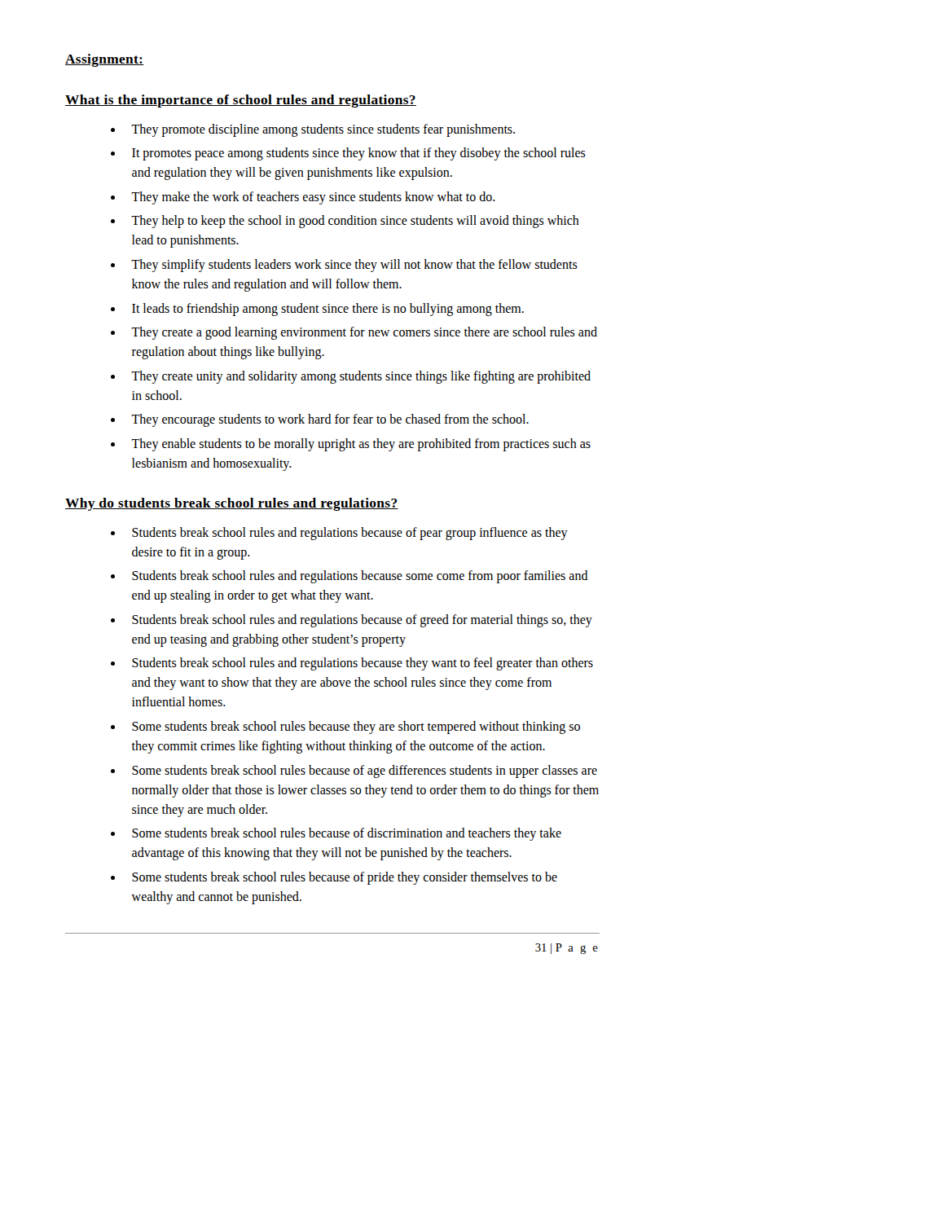Assignment:
What is the importance of school rules and regulations?
They promote discipline among students since students fear punishments.
It promotes peace among students since they know that if they disobey the school rules and regulation they will be given punishments like expulsion.
They make the work of teachers easy since students know what to do.
They help to keep the school in good condition since students will avoid things which lead to punishments.
They simplify students leaders work since they will not know that the fellow students know the rules and regulation and will follow them.
It leads to friendship among student since there is no bullying among them.
They create a good learning environment for new comers since there are school rules and regulation about things like bullying.
They create unity and solidarity among students since things like fighting are prohibited in school.
They encourage students to work hard for fear to be chased from the school.
They enable students to be morally upright as they are prohibited from practices such as lesbianism and homosexuality.
Why do students break school rules and regulations?
Students break school rules and regulations because of pear group influence as they desire to fit in a group.
Students break school rules and regulations because some come from poor families and end up stealing in order to get what they want.
Students break school rules and regulations because of greed for material things so, they end up teasing and grabbing other student’s property
Students break school rules and regulations because they want to feel greater than others and they want to show that they are above the school rules since they come from influential homes.
Some students break school rules because they are short tempered without thinking so they commit crimes like fighting without thinking of the outcome of the action.
Some students break school rules because of age differences students in upper classes are normally older that those is lower classes so they tend to order them to do things for them since they are much older.
Some students break school rules because of discrimination and teachers they take advantage of this knowing that they will not be punished by the teachers.
Some students break school rules because of pride they consider themselves to be wealthy and cannot be punished.
31 | P a g e